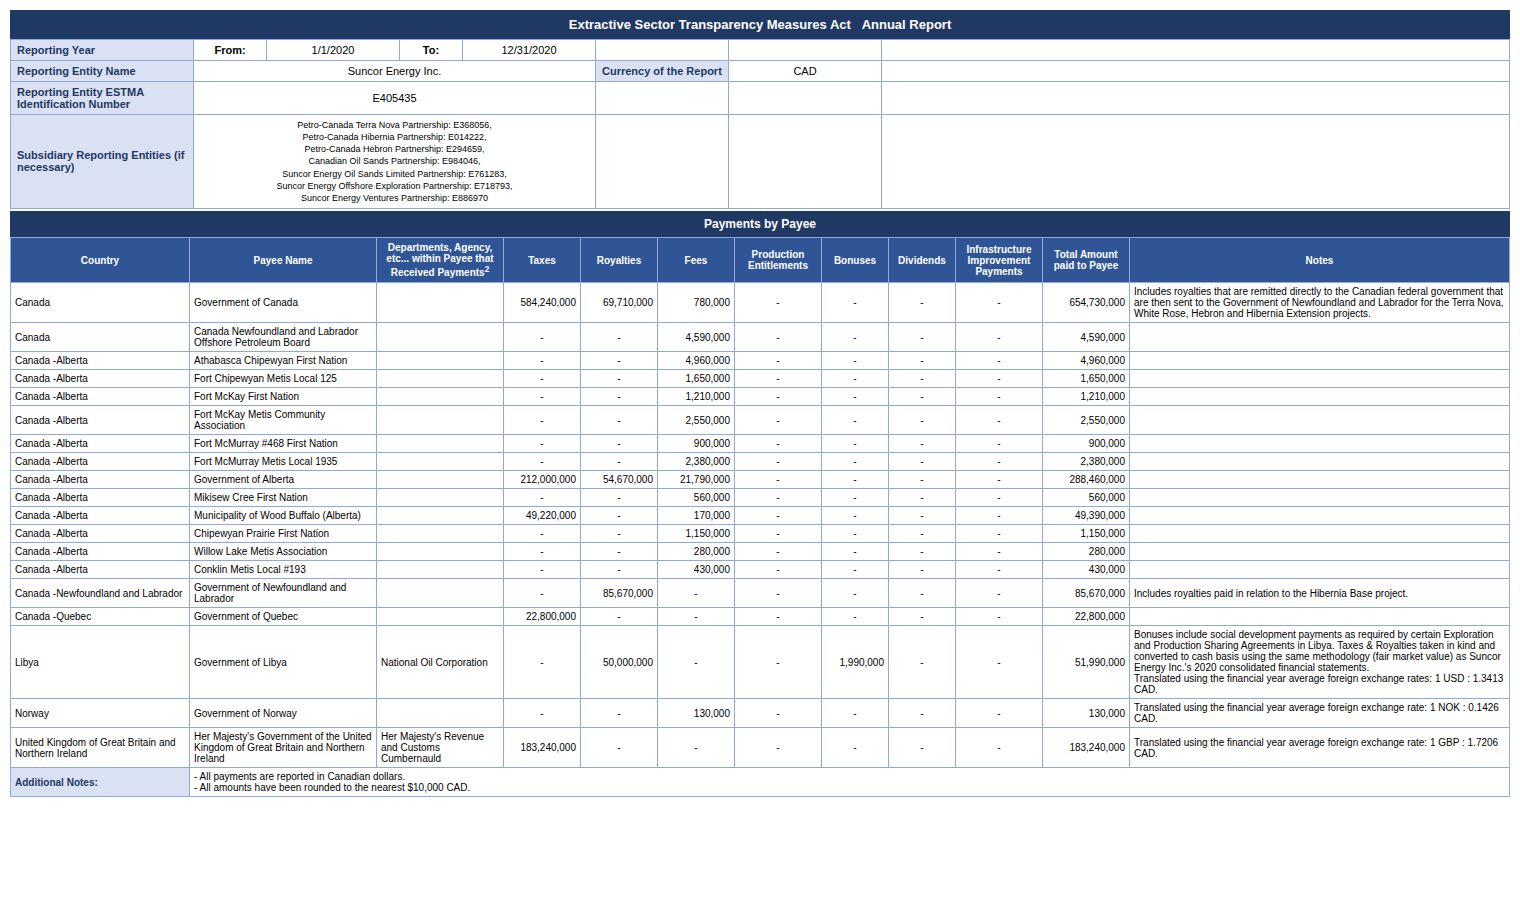Extractive Sector Transparency Measures Act Annual Report
| Reporting Year | From: | 1/1/2020 | To: | 12/31/2020 | | | |
| Reporting Entity Name | Suncor Energy Inc. | Currency of the Report | CAD | |
| Reporting Entity ESTMA Identification Number | E405435 | | | |
| Subsidiary Reporting Entities (if necessary) | Petro-Canada Terra Nova Partnership: E368056, Petro-Canada Hibernia Partnership: E014222, Petro-Canada Hebron Partnership: E294659, Canadian Oil Sands Partnership: E984046, Suncor Energy Oil Sands Limited Partnership: E761283, Suncor Energy Offshore Exploration Partnership: E718793, Suncor Energy Ventures Partnership: E886970 | | | |
Payments by Payee
| Country | Payee Name | Departments, Agency, etc... within Payee that Received Payments 2 | Taxes | Royalties | Fees | Production Entitlements | Bonuses | Dividends | Infrastructure Improvement Payments | Total Amount paid to Payee | Notes |
| --- | --- | --- | --- | --- | --- | --- | --- | --- | --- | --- | --- |
| Canada | Government of Canada | | 584,240,000 | 69,710,000 | 780,000 | - | - | - | - | 654,730,000 | Includes royalties that are remitted directly to the Canadian federal government that are then sent to the Government of Newfoundland and Labrador for the Terra Nova, White Rose, Hebron and Hibernia Extension projects. |
| Canada | Canada Newfoundland and Labrador Offshore Petroleum Board | | - | - | 4,590,000 | - | - | - | - | 4,590,000 | |
| Canada -Alberta | Athabasca Chipewyan First Nation | | - | - | 4,960,000 | - | - | - | - | 4,960,000 | |
| Canada -Alberta | Fort Chipewyan Metis Local 125 | | - | - | 1,650,000 | - | - | - | - | 1,650,000 | |
| Canada -Alberta | Fort McKay First Nation | | - | - | 1,210,000 | - | - | - | - | 1,210,000 | |
| Canada -Alberta | Fort McKay Metis Community Association | | - | - | 2,550,000 | - | - | - | - | 2,550,000 | |
| Canada -Alberta | Fort McMurray #468 First Nation | | - | - | 900,000 | - | - | - | - | 900,000 | |
| Canada -Alberta | Fort McMurray Metis Local 1935 | | - | - | 2,380,000 | - | - | - | - | 2,380,000 | |
| Canada -Alberta | Government of Alberta | | 212,000,000 | 54,670,000 | 21,790,000 | - | - | - | - | 288,460,000 | |
| Canada -Alberta | Mikisew Cree First Nation | | - | - | 560,000 | - | - | - | - | 560,000 | |
| Canada -Alberta | Municipality of Wood Buffalo (Alberta) | | 49,220,000 | - | 170,000 | - | - | - | - | 49,390,000 | |
| Canada -Alberta | Chipewyan Prairie First Nation | | - | - | 1,150,000 | - | - | - | - | 1,150,000 | |
| Canada -Alberta | Willow Lake Metis Association | | - | - | 280,000 | - | - | - | - | 280,000 | |
| Canada -Alberta | Conklin Metis Local #193 | | - | - | 430,000 | - | - | - | - | 430,000 | |
| Canada -Newfoundland and Labrador | Government of Newfoundland and Labrador | | - | 85,670,000 | - | - | - | - | - | 85,670,000 | Includes royalties paid in relation to the Hibernia Base project. |
| Canada -Quebec | Government of Quebec | | 22,800,000 | - | - | - | - | - | - | 22,800,000 | |
| Libya | Government of Libya | National Oil Corporation | - | 50,000,000 | - | - | 1,990,000 | - | - | 51,990,000 | Bonuses include social development payments as required by certain Exploration and Production Sharing Agreements in Libya. Taxes & Royalties taken in kind and converted to cash basis using the same methodology (fair market value) as Suncor Energy Inc.'s 2020 consolidated financial statements. Translated using the financial year average foreign exchange rates: 1 USD : 1.3413 CAD. |
| Norway | Government of Norway | | - | - | 130,000 | - | - | - | - | 130,000 | Translated using the financial year average foreign exchange rate: 1 NOK : 0.1426 CAD. |
| United Kingdom of Great Britain and Northern Ireland | Her Majesty's Government of the United Kingdom of Great Britain and Northern Ireland | Her Majesty's Revenue and Customs Cumbernauld | 183,240,000 | - | - | - | - | - | - | 183,240,000 | Translated using the financial year average foreign exchange rate: 1 GBP : 1.7206 CAD. |
| Additional Notes: | - All payments are reported in Canadian dollars. - All amounts have been rounded to the nearest $10,000 CAD. |